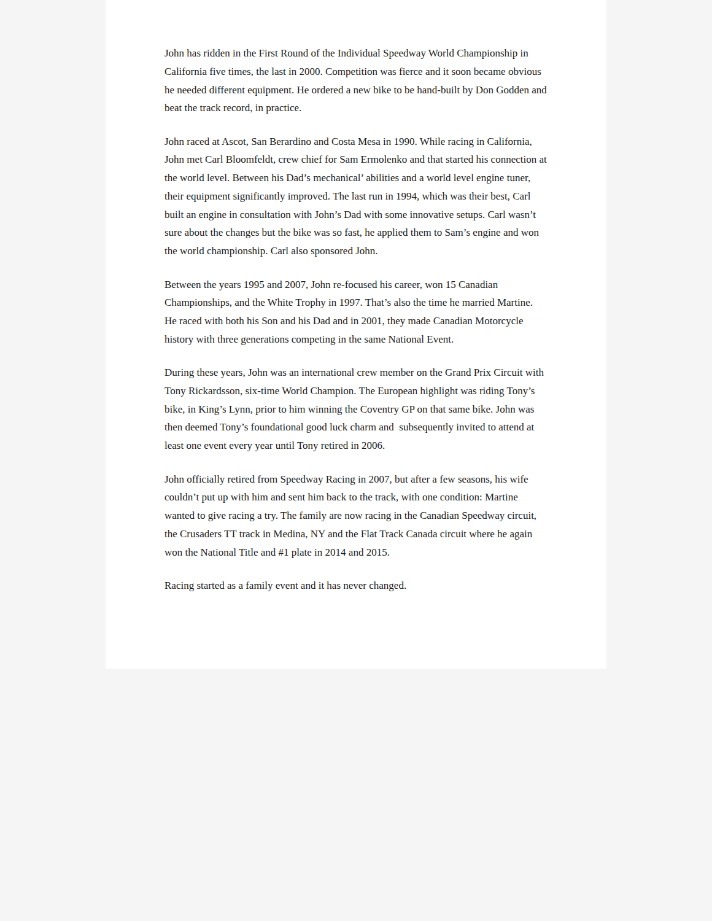John has ridden in the First Round of the Individual Speedway World Championship in California five times, the last in 2000. Competition was fierce and it soon became obvious he needed different equipment. He ordered a new bike to be hand-built by Don Godden and beat the track record, in practice.
John raced at Ascot, San Berardino and Costa Mesa in 1990. While racing in California, John met Carl Bloomfeldt, crew chief for Sam Ermolenko and that started his connection at the world level. Between his Dad’s mechanical’ abilities and a world level engine tuner, their equipment significantly improved. The last run in 1994, which was their best, Carl built an engine in consultation with John’s Dad with some innovative setups. Carl wasn’t sure about the changes but the bike was so fast, he applied them to Sam’s engine and won the world championship. Carl also sponsored John.
Between the years 1995 and 2007, John re-focused his career, won 15 Canadian Championships, and the White Trophy in 1997. That’s also the time he married Martine. He raced with both his Son and his Dad and in 2001, they made Canadian Motorcycle history with three generations competing in the same National Event.
During these years, John was an international crew member on the Grand Prix Circuit with Tony Rickardsson, six-time World Champion. The European highlight was riding Tony’s bike, in King’s Lynn, prior to him winning the Coventry GP on that same bike. John was then deemed Tony’s foundational good luck charm and subsequently invited to attend at least one event every year until Tony retired in 2006.
John officially retired from Speedway Racing in 2007, but after a few seasons, his wife couldn’t put up with him and sent him back to the track, with one condition: Martine wanted to give racing a try. The family are now racing in the Canadian Speedway circuit, the Crusaders TT track in Medina, NY and the Flat Track Canada circuit where he again won the National Title and #1 plate in 2014 and 2015.
Racing started as a family event and it has never changed.